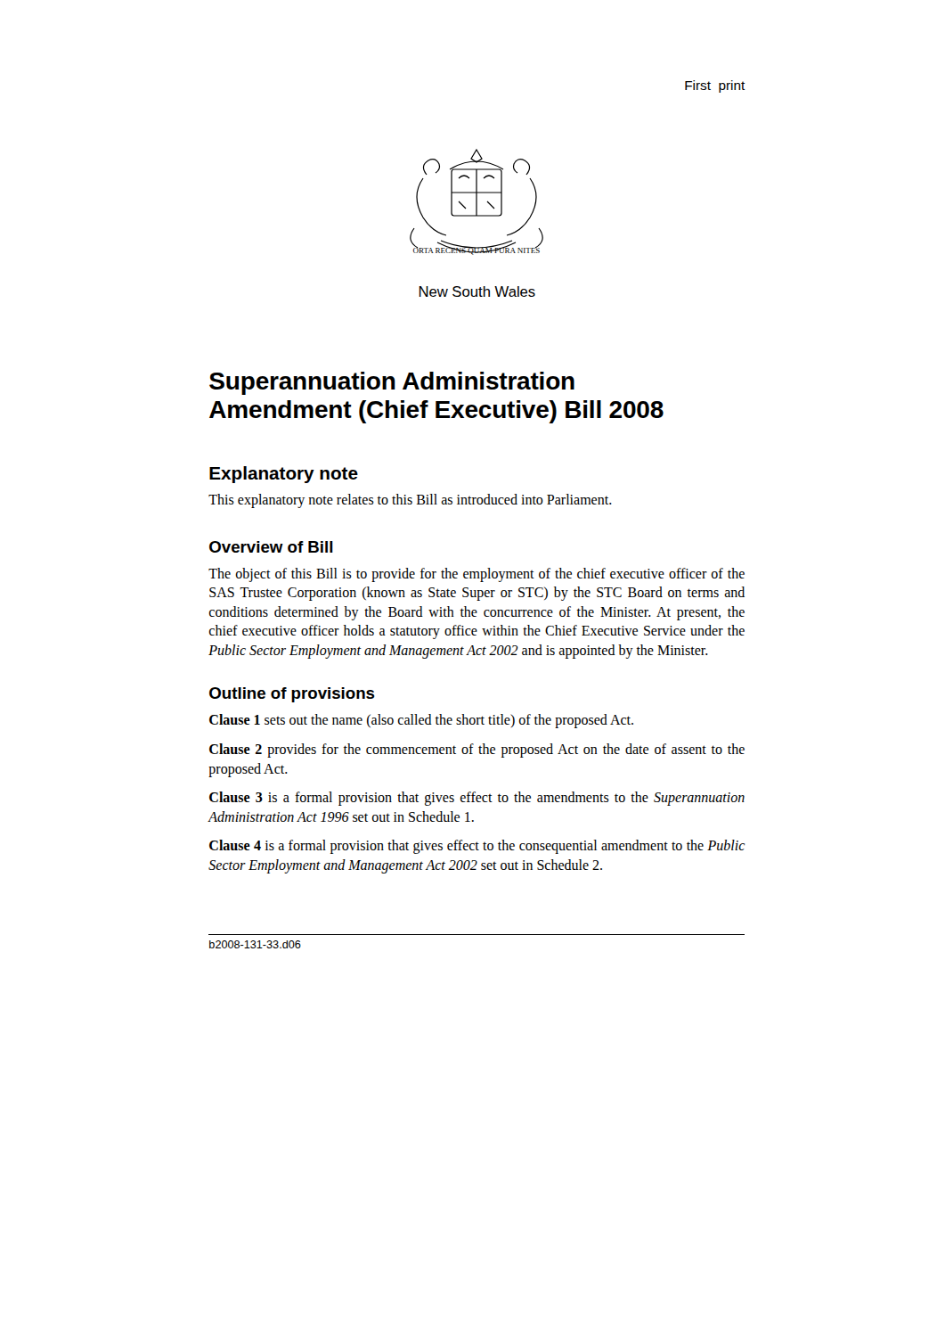First print
New South Wales
Superannuation Administration
Amendment (Chief Executive) Bill 2008
Explanatory note
This explanatory note relates to this Bill as introduced into Parliament.
Overview of Bill
The object of this Bill is to provide for the employment of the chief executive officer of the SAS Trustee Corporation (known as State Super or STC) by the STC Board on terms and conditions determined by the Board with the concurrence of the Minister. At present, the chief executive officer holds a statutory office within the Chief Executive Service under the Public Sector Employment and Management Act 2002 and is appointed by the Minister.
Outline of provisions
Clause 1 sets out the name (also called the short title) of the proposed Act.
Clause 2 provides for the commencement of the proposed Act on the date of assent to the proposed Act.
Clause 3 is a formal provision that gives effect to the amendments to the Superannuation Administration Act 1996 set out in Schedule 1.
Clause 4 is a formal provision that gives effect to the consequential amendment to the Public Sector Employment and Management Act 2002 set out in Schedule 2.
b2008-131-33.d06